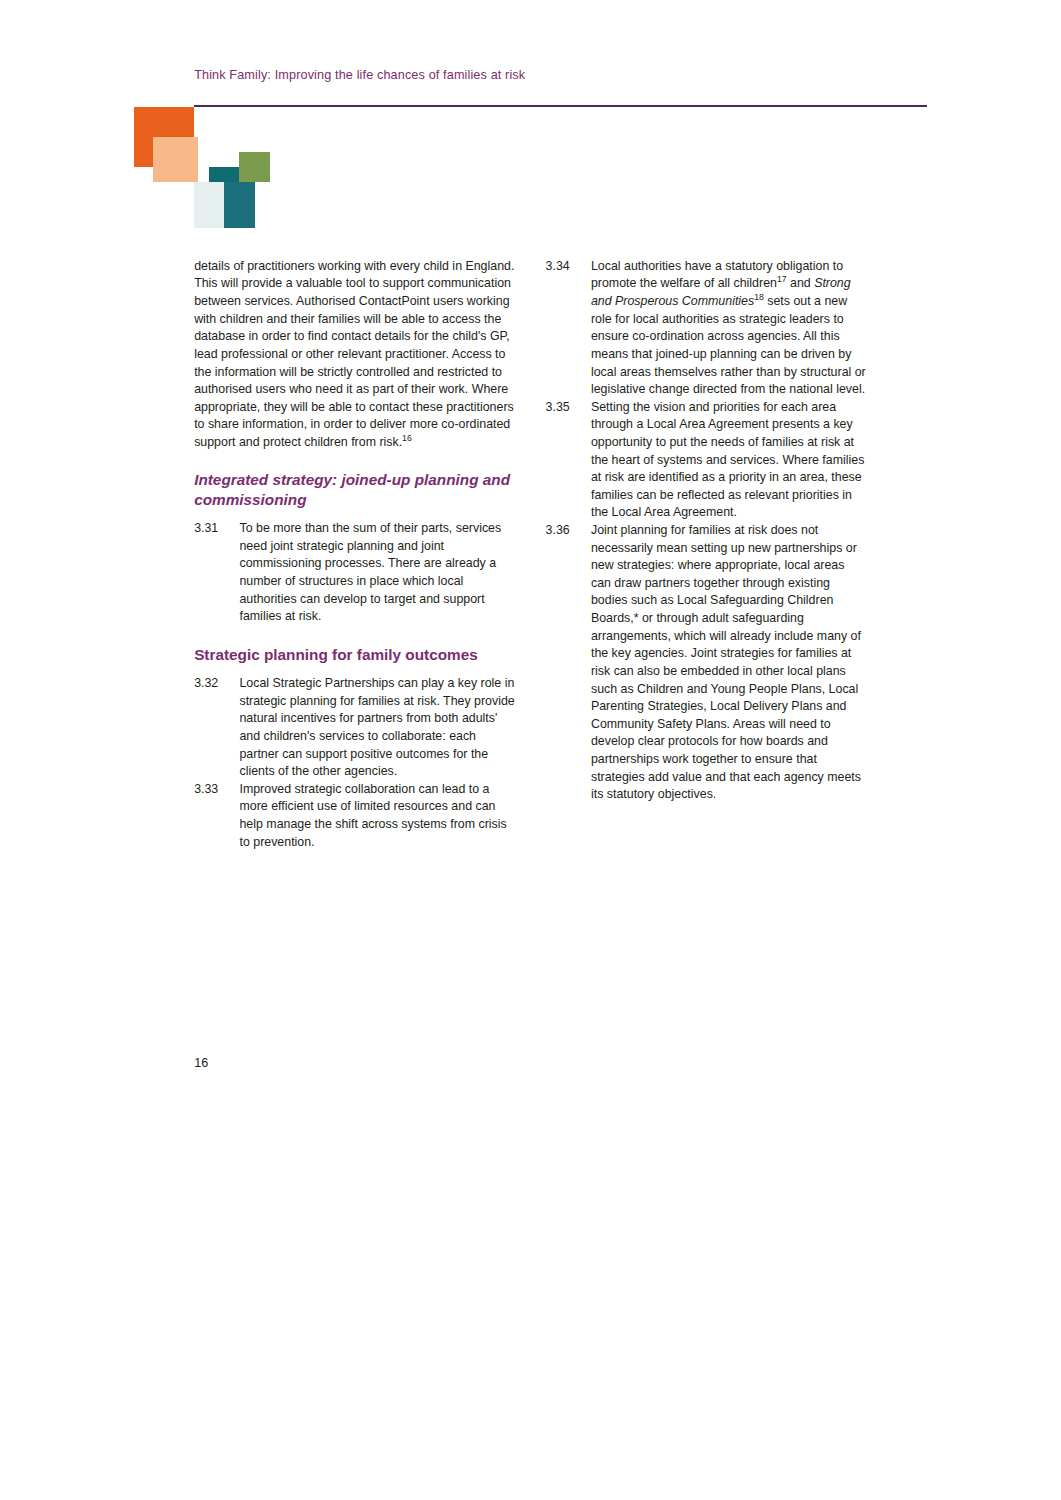Think Family: Improving the life chances of families at risk
details of practitioners working with every child in England. This will provide a valuable tool to support communication between services. Authorised ContactPoint users working with children and their families will be able to access the database in order to find contact details for the child's GP, lead professional or other relevant practitioner. Access to the information will be strictly controlled and restricted to authorised users who need it as part of their work. Where appropriate, they will be able to contact these practitioners to share information, in order to deliver more co-ordinated support and protect children from risk.16
Integrated strategy: joined-up planning and commissioning
3.31
To be more than the sum of their parts, services need joint strategic planning and joint commissioning processes. There are already a number of structures in place which local authorities can develop to target and support families at risk.
Strategic planning for family outcomes
3.32
Local Strategic Partnerships can play a key role in strategic planning for families at risk. They provide natural incentives for partners from both adults' and children's services to collaborate: each partner can support positive outcomes for the clients of the other agencies.
3.33
Improved strategic collaboration can lead to a more efficient use of limited resources and can help manage the shift across systems from crisis to prevention.
3.34
Local authorities have a statutory obligation to promote the welfare of all children17 and Strong and Prosperous Communities18 sets out a new role for local authorities as strategic leaders to ensure co-ordination across agencies. All this means that joined-up planning can be driven by local areas themselves rather than by structural or legislative change directed from the national level.
3.35
Setting the vision and priorities for each area through a Local Area Agreement presents a key opportunity to put the needs of families at risk at the heart of systems and services. Where families at risk are identified as a priority in an area, these families can be reflected as relevant priorities in the Local Area Agreement.
3.36
Joint planning for families at risk does not necessarily mean setting up new partnerships or new strategies: where appropriate, local areas can draw partners together through existing bodies such as Local Safeguarding Children Boards,* or through adult safeguarding arrangements, which will already include many of the key agencies. Joint strategies for families at risk can also be embedded in other local plans such as Children and Young People Plans, Local Parenting Strategies, Local Delivery Plans and Community Safety Plans. Areas will need to develop clear protocols for how boards and partnerships work together to ensure that strategies add value and that each agency meets its statutory objectives.
16